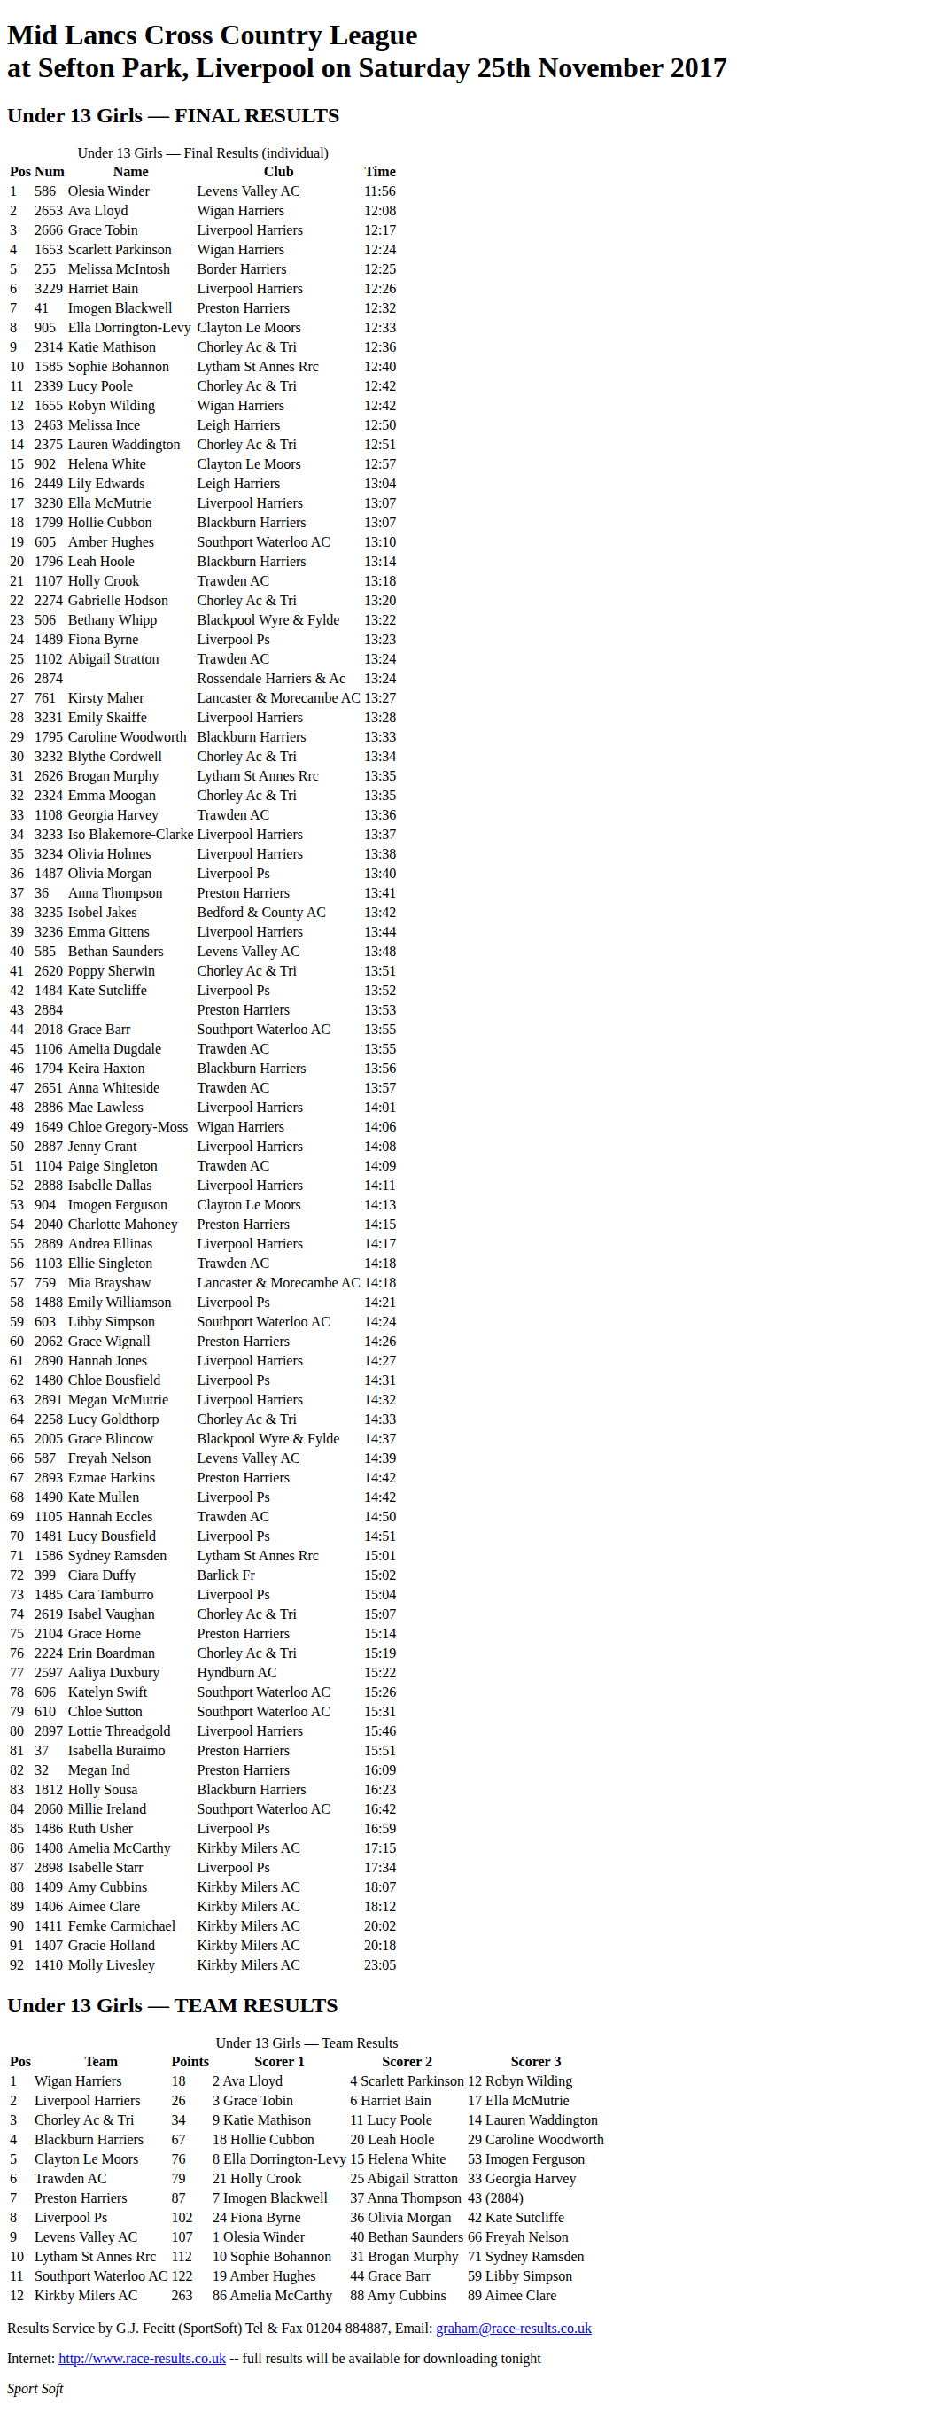Mid Lancs Cross Country League
at Sefton Park, Liverpool on Saturday 25th November 2017
Under 13 Girls — FINAL RESULTS
Under 13 Girls — Final Results (individual)
| Pos | Num | Name | Club | Time |
| --- | --- | --- | --- | --- |
| 1 | 586 | Olesia Winder | Levens Valley AC | 11:56 |
| 2 | 2653 | Ava Lloyd | Wigan Harriers | 12:08 |
| 3 | 2666 | Grace Tobin | Liverpool Harriers | 12:17 |
| 4 | 1653 | Scarlett Parkinson | Wigan Harriers | 12:24 |
| 5 | 255 | Melissa McIntosh | Border Harriers | 12:25 |
| 6 | 3229 | Harriet Bain | Liverpool Harriers | 12:26 |
| 7 | 41 | Imogen Blackwell | Preston Harriers | 12:32 |
| 8 | 905 | Ella Dorrington-Levy | Clayton Le Moors | 12:33 |
| 9 | 2314 | Katie Mathison | Chorley Ac & Tri | 12:36 |
| 10 | 1585 | Sophie Bohannon | Lytham St Annes Rrc | 12:40 |
| 11 | 2339 | Lucy Poole | Chorley Ac & Tri | 12:42 |
| 12 | 1655 | Robyn Wilding | Wigan Harriers | 12:42 |
| 13 | 2463 | Melissa Ince | Leigh Harriers | 12:50 |
| 14 | 2375 | Lauren Waddington | Chorley Ac & Tri | 12:51 |
| 15 | 902 | Helena White | Clayton Le Moors | 12:57 |
| 16 | 2449 | Lily Edwards | Leigh Harriers | 13:04 |
| 17 | 3230 | Ella McMutrie | Liverpool Harriers | 13:07 |
| 18 | 1799 | Hollie Cubbon | Blackburn Harriers | 13:07 |
| 19 | 605 | Amber Hughes | Southport Waterloo AC | 13:10 |
| 20 | 1796 | Leah Hoole | Blackburn Harriers | 13:14 |
| 21 | 1107 | Holly Crook | Trawden AC | 13:18 |
| 22 | 2274 | Gabrielle Hodson | Chorley Ac & Tri | 13:20 |
| 23 | 506 | Bethany Whipp | Blackpool Wyre & Fylde | 13:22 |
| 24 | 1489 | Fiona Byrne | Liverpool Ps | 13:23 |
| 25 | 1102 | Abigail Stratton | Trawden AC | 13:24 |
| 26 | 2874 | | Rossendale Harriers & Ac | 13:24 |
| 27 | 761 | Kirsty Maher | Lancaster & Morecambe AC | 13:27 |
| 28 | 3231 | Emily Skaiffe | Liverpool Harriers | 13:28 |
| 29 | 1795 | Caroline Woodworth | Blackburn Harriers | 13:33 |
| 30 | 3232 | Blythe Cordwell | Chorley Ac & Tri | 13:34 |
| 31 | 2626 | Brogan Murphy | Lytham St Annes Rrc | 13:35 |
| 32 | 2324 | Emma Moogan | Chorley Ac & Tri | 13:35 |
| 33 | 1108 | Georgia Harvey | Trawden AC | 13:36 |
| 34 | 3233 | Iso Blakemore-Clarke | Liverpool Harriers | 13:37 |
| 35 | 3234 | Olivia Holmes | Liverpool Harriers | 13:38 |
| 36 | 1487 | Olivia Morgan | Liverpool Ps | 13:40 |
| 37 | 36 | Anna Thompson | Preston Harriers | 13:41 |
| 38 | 3235 | Isobel Jakes | Bedford & County AC | 13:42 |
| 39 | 3236 | Emma Gittens | Liverpool Harriers | 13:44 |
| 40 | 585 | Bethan Saunders | Levens Valley AC | 13:48 |
| 41 | 2620 | Poppy Sherwin | Chorley Ac & Tri | 13:51 |
| 42 | 1484 | Kate Sutcliffe | Liverpool Ps | 13:52 |
| 43 | 2884 | | Preston Harriers | 13:53 |
| 44 | 2018 | Grace Barr | Southport Waterloo AC | 13:55 |
| 45 | 1106 | Amelia Dugdale | Trawden AC | 13:55 |
| 46 | 1794 | Keira Haxton | Blackburn Harriers | 13:56 |
| 47 | 2651 | Anna Whiteside | Trawden AC | 13:57 |
| 48 | 2886 | Mae Lawless | Liverpool Harriers | 14:01 |
| 49 | 1649 | Chloe Gregory-Moss | Wigan Harriers | 14:06 |
| 50 | 2887 | Jenny Grant | Liverpool Harriers | 14:08 |
| 51 | 1104 | Paige Singleton | Trawden AC | 14:09 |
| 52 | 2888 | Isabelle Dallas | Liverpool Harriers | 14:11 |
| 53 | 904 | Imogen Ferguson | Clayton Le Moors | 14:13 |
| 54 | 2040 | Charlotte Mahoney | Preston Harriers | 14:15 |
| 55 | 2889 | Andrea Ellinas | Liverpool Harriers | 14:17 |
| 56 | 1103 | Ellie Singleton | Trawden AC | 14:18 |
| 57 | 759 | Mia Brayshaw | Lancaster & Morecambe AC | 14:18 |
| 58 | 1488 | Emily Williamson | Liverpool Ps | 14:21 |
| 59 | 603 | Libby Simpson | Southport Waterloo AC | 14:24 |
| 60 | 2062 | Grace Wignall | Preston Harriers | 14:26 |
| 61 | 2890 | Hannah Jones | Liverpool Harriers | 14:27 |
| 62 | 1480 | Chloe Bousfield | Liverpool Ps | 14:31 |
| 63 | 2891 | Megan McMutrie | Liverpool Harriers | 14:32 |
| 64 | 2258 | Lucy Goldthorp | Chorley Ac & Tri | 14:33 |
| 65 | 2005 | Grace Blincow | Blackpool Wyre & Fylde | 14:37 |
| 66 | 587 | Freyah Nelson | Levens Valley AC | 14:39 |
| 67 | 2893 | Ezmae Harkins | Preston Harriers | 14:42 |
| 68 | 1490 | Kate Mullen | Liverpool Ps | 14:42 |
| 69 | 1105 | Hannah Eccles | Trawden AC | 14:50 |
| 70 | 1481 | Lucy Bousfield | Liverpool Ps | 14:51 |
| 71 | 1586 | Sydney Ramsden | Lytham St Annes Rrc | 15:01 |
| 72 | 399 | Ciara Duffy | Barlick Fr | 15:02 |
| 73 | 1485 | Cara Tamburro | Liverpool Ps | 15:04 |
| 74 | 2619 | Isabel Vaughan | Chorley Ac & Tri | 15:07 |
| 75 | 2104 | Grace Horne | Preston Harriers | 15:14 |
| 76 | 2224 | Erin Boardman | Chorley Ac & Tri | 15:19 |
| 77 | 2597 | Aaliya Duxbury | Hyndburn AC | 15:22 |
| 78 | 606 | Katelyn Swift | Southport Waterloo AC | 15:26 |
| 79 | 610 | Chloe Sutton | Southport Waterloo AC | 15:31 |
| 80 | 2897 | Lottie Threadgold | Liverpool Harriers | 15:46 |
| 81 | 37 | Isabella Buraimo | Preston Harriers | 15:51 |
| 82 | 32 | Megan Ind | Preston Harriers | 16:09 |
| 83 | 1812 | Holly Sousa | Blackburn Harriers | 16:23 |
| 84 | 2060 | Millie Ireland | Southport Waterloo AC | 16:42 |
| 85 | 1486 | Ruth Usher | Liverpool Ps | 16:59 |
| 86 | 1408 | Amelia McCarthy | Kirkby Milers AC | 17:15 |
| 87 | 2898 | Isabelle Starr | Liverpool Ps | 17:34 |
| 88 | 1409 | Amy Cubbins | Kirkby Milers AC | 18:07 |
| 89 | 1406 | Aimee Clare | Kirkby Milers AC | 18:12 |
| 90 | 1411 | Femke Carmichael | Kirkby Milers AC | 20:02 |
| 91 | 1407 | Gracie Holland | Kirkby Milers AC | 20:18 |
| 92 | 1410 | Molly Livesley | Kirkby Milers AC | 23:05 |
Under 13 Girls — TEAM RESULTS
Under 13 Girls — Team Results
| Pos | Team | Points | Scorer 1 | Scorer 2 | Scorer 3 |
| --- | --- | --- | --- | --- | --- |
| 1 | Wigan Harriers | 18 | 2 Ava Lloyd | 4 Scarlett Parkinson | 12 Robyn Wilding |
| 2 | Liverpool Harriers | 26 | 3 Grace Tobin | 6 Harriet Bain | 17 Ella McMutrie |
| 3 | Chorley Ac & Tri | 34 | 9 Katie Mathison | 11 Lucy Poole | 14 Lauren Waddington |
| 4 | Blackburn Harriers | 67 | 18 Hollie Cubbon | 20 Leah Hoole | 29 Caroline Woodworth |
| 5 | Clayton Le Moors | 76 | 8 Ella Dorrington-Levy | 15 Helena White | 53 Imogen Ferguson |
| 6 | Trawden AC | 79 | 21 Holly Crook | 25 Abigail Stratton | 33 Georgia Harvey |
| 7 | Preston Harriers | 87 | 7 Imogen Blackwell | 37 Anna Thompson | 43 (2884) |
| 8 | Liverpool Ps | 102 | 24 Fiona Byrne | 36 Olivia Morgan | 42 Kate Sutcliffe |
| 9 | Levens Valley AC | 107 | 1 Olesia Winder | 40 Bethan Saunders | 66 Freyah Nelson |
| 10 | Lytham St Annes Rrc | 112 | 10 Sophie Bohannon | 31 Brogan Murphy | 71 Sydney Ramsden |
| 11 | Southport Waterloo AC | 122 | 19 Amber Hughes | 44 Grace Barr | 59 Libby Simpson |
| 12 | Kirkby Milers AC | 263 | 86 Amelia McCarthy | 88 Amy Cubbins | 89 Aimee Clare |
Results Service by G.J. Fecitt (SportSoft) Tel & Fax 01204 884887, Email: graham@race-results.co.uk
Internet: http://www.race-results.co.uk -- full results will be available for downloading tonight
Sport Soft